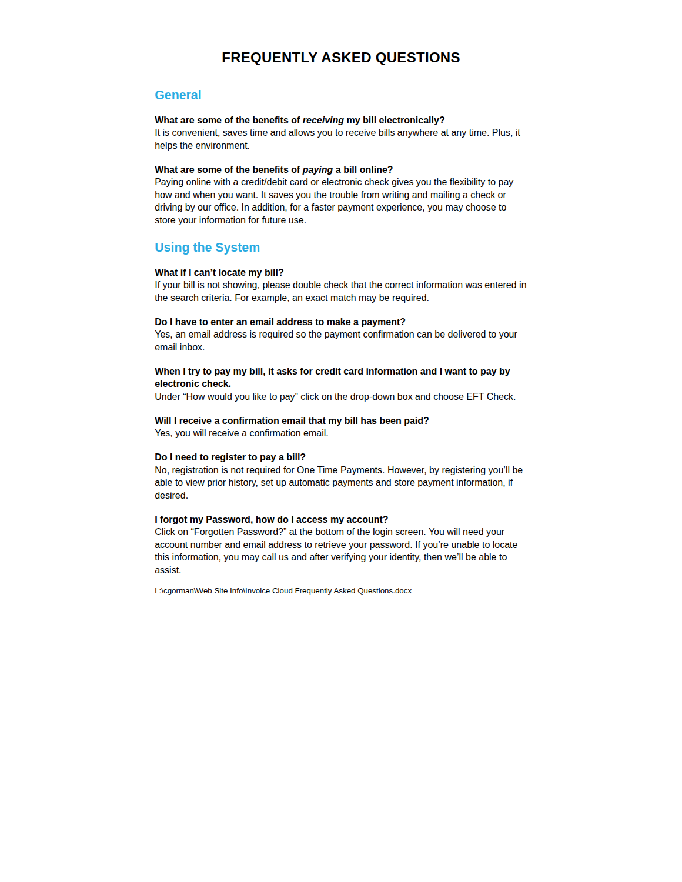FREQUENTLY ASKED QUESTIONS
General
What are some of the benefits of receiving my bill electronically?
It is convenient, saves time and allows you to receive bills anywhere at any time. Plus, it helps the environment.
What are some of the benefits of paying a bill online?
Paying online with a credit/debit card or electronic check gives you the flexibility to pay how and when you want. It saves you the trouble from writing and mailing a check or driving by our office. In addition, for a faster payment experience, you may choose to store your information for future use.
Using the System
What if I can’t locate my bill?
If your bill is not showing, please double check that the correct information was entered in the search criteria. For example, an exact match may be required.
Do I have to enter an email address to make a payment?
Yes, an email address is required so the payment confirmation can be delivered to your email inbox.
When I try to pay my bill, it asks for credit card information and I want to pay by electronic check.
Under “How would you like to pay” click on the drop-down box and choose EFT Check.
Will I receive a confirmation email that my bill has been paid?
Yes, you will receive a confirmation email.
Do I need to register to pay a bill?
No, registration is not required for One Time Payments. However, by registering you’ll be able to view prior history, set up automatic payments and store payment information, if desired.
I forgot my Password, how do I access my account?
Click on “Forgotten Password?” at the bottom of the login screen. You will need your account number and email address to retrieve your password. If you’re unable to locate this information, you may call us and after verifying your identity, then we’ll be able to assist.
L:\cgorman\Web Site Info\Invoice Cloud Frequently Asked Questions.docx